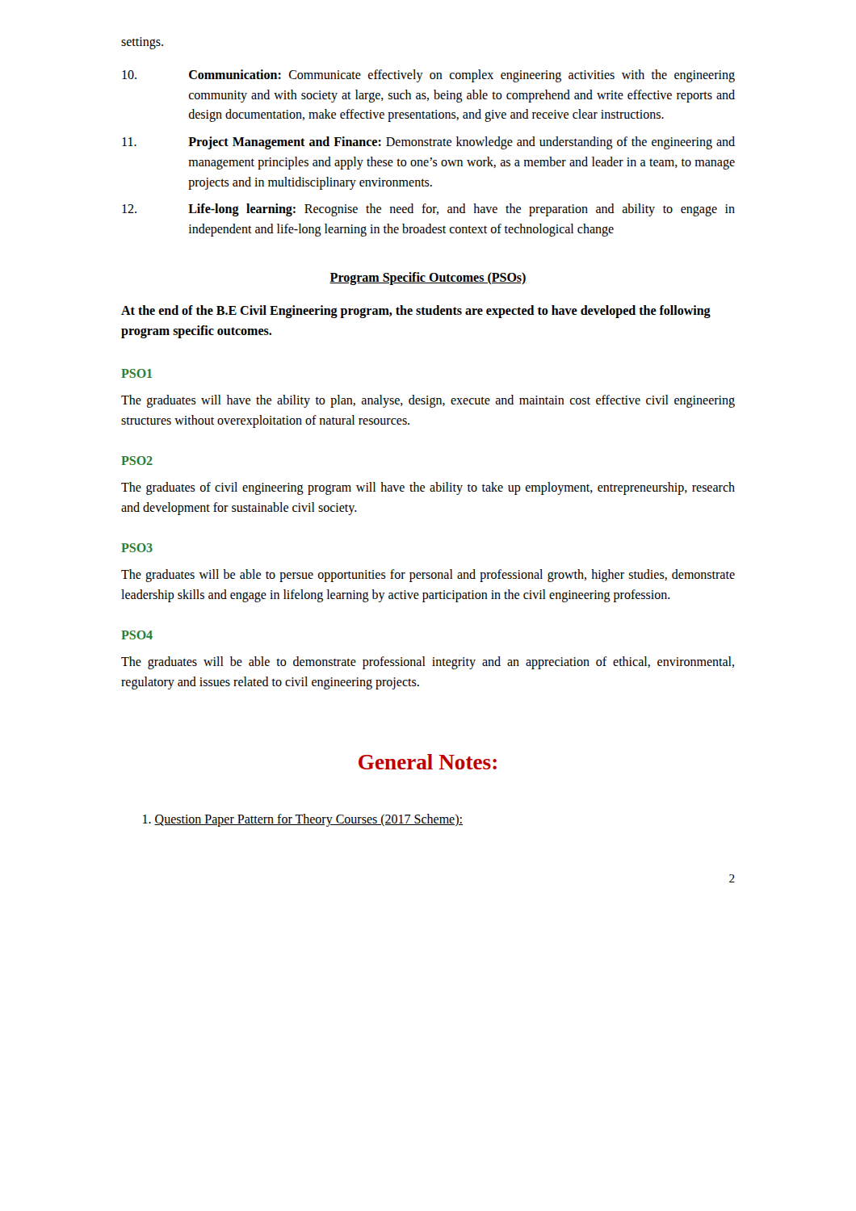settings.
10. Communication: Communicate effectively on complex engineering activities with the engineering community and with society at large, such as, being able to comprehend and write effective reports and design documentation, make effective presentations, and give and receive clear instructions.
11. Project Management and Finance: Demonstrate knowledge and understanding of the engineering and management principles and apply these to one’s own work, as a member and leader in a team, to manage projects and in multidisciplinary environments.
12. Life-long learning: Recognise the need for, and have the preparation and ability to engage in independent and life-long learning in the broadest context of technological change
Program Specific Outcomes (PSOs)
At the end of the B.E Civil Engineering program, the students are expected to have developed the following program specific outcomes.
PSO1
The graduates will have the ability to plan, analyse, design, execute and maintain cost effective civil engineering structures without overexploitation of natural resources.
PSO2
The graduates of civil engineering program will have the ability to take up employment, entrepreneurship, research and development for sustainable civil society.
PSO3
The graduates will be able to persue opportunities for personal and professional growth, higher studies, demonstrate leadership skills and engage in lifelong learning by active participation in the civil engineering profession.
PSO4
The graduates will be able to demonstrate professional integrity and an appreciation of ethical, environmental, regulatory and issues related to civil engineering projects.
General Notes:
Question Paper Pattern for Theory Courses (2017 Scheme):
2